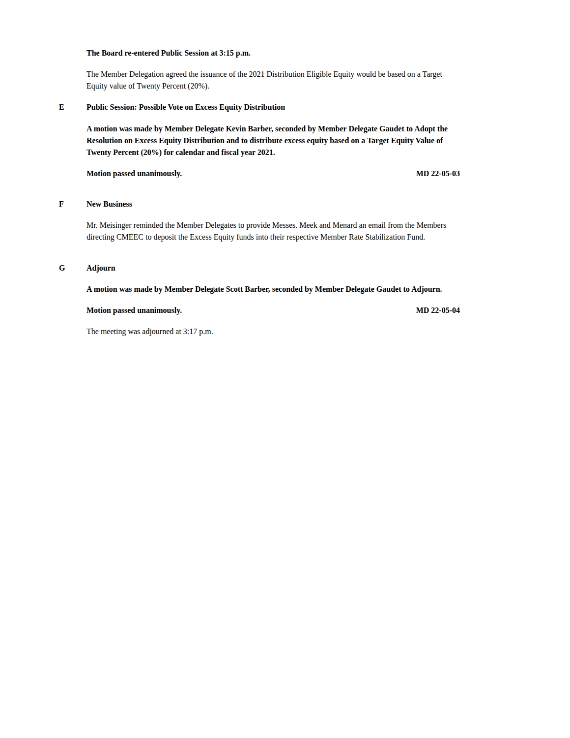The Board re-entered Public Session at 3:15 p.m.
The Member Delegation agreed the issuance of the 2021 Distribution Eligible Equity would be based on a Target Equity value of Twenty Percent (20%).
E
Public Session: Possible Vote on Excess Equity Distribution
A motion was made by Member Delegate Kevin Barber, seconded by Member Delegate Gaudet to Adopt the Resolution on Excess Equity Distribution and to distribute excess equity based on a Target Equity Value of Twenty Percent (20%) for calendar and fiscal year 2021.
Motion passed unanimously. MD 22-05-03
F
New Business
Mr. Meisinger reminded the Member Delegates to provide Messes. Meek and Menard an email from the Members directing CMEEC to deposit the Excess Equity funds into their respective Member Rate Stabilization Fund.
G
Adjourn
A motion was made by Member Delegate Scott Barber, seconded by Member Delegate Gaudet to Adjourn.
Motion passed unanimously. MD 22-05-04
The meeting was adjourned at 3:17 p.m.